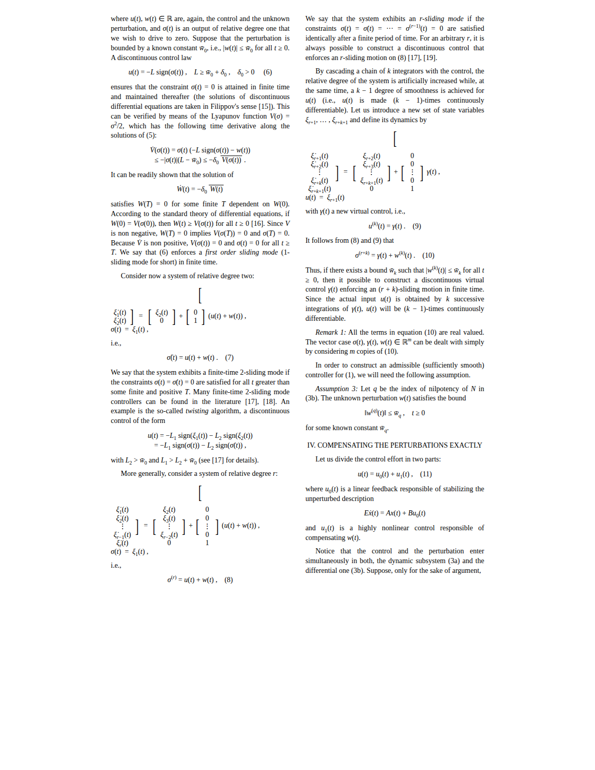where u(t), w(t) ∈ ℝ are, again, the control and the unknown perturbation, and σ(t) is an output of relative degree one that we wish to drive to zero. Suppose that the perturbation is bounded by a known constant w̄0, i.e., |w(t)| ≤ w̄0 for all t ≥ 0. A discontinuous control law
u(t) = −L sign(σ(t)) , L ≥ w̄0 + δ0 , δ0 > 0 (6)
ensures that the constraint σ(t) = 0 is attained in finite time and maintained thereafter (the solutions of discontinuous differential equations are taken in Filippov's sense [15]). This can be verified by means of the Lyapunov function V(σ) = σ2/2, which has the following time derivative along the solutions of (5):
V̇(σ(t)) = σ(t) (−L sign(σ(t)) − w(t))
≤ −|σ(t)|(L − w̄0) ≤ −δ0 V(σ(t)) .
It can be readily shown that the solution of
Ẇ(t) = −δ0 W(t)
satisfies W(T) = 0 for some finite T dependent on W(0). According to the standard theory of differential equations, if W(0) = V(σ(0)), then W(t) ≥ V(σ(t)) for all t ≥ 0 [16]. Since V is non negative, W(T) = 0 implies V(σ(T)) = 0 and σ(T) = 0. Because V̇ is non positive, V(σ(t)) = 0 and σ(t) = 0 for all t ≥ T. We say that (6) enforces a first order sliding mode (1-sliding mode for short) in finite time.
Consider now a system of relative degree two:
[
| ξ̇ 1 ( t ) |
| ξ̇ 2 ( t ) |
] = [
| ξ 2 ( t ) |
| 0 |
] + [
| 0 |
| 1 |
] (u(t) + w(t)) ,
σ(t) = ξ1(t) ,
i.e.,
σ̈(t) = u(t) + w(t) . (7)
We say that the system exhibits a finite-time 2-sliding mode if the constraints σ(t) = σ̇(t) = 0 are satisfied for all t greater than some finite and positive T. Many finite-time 2-sliding mode controllers can be found in the literature [17], [18]. An example is the so-called twisting algorithm, a discontinuous control of the form
u(t) = −L1 sign(ξ1(t)) − L2 sign(ξ2(t))
= −L1 sign(σ(t)) − L2 sign(σ̇(t)) ,
with L2 > w̄0 and L1 > L2 + w̄0 (see [17] for details).
More generally, consider a system of relative degree r:
[
| ξ̇ 1 ( t ) |
| ξ̇ 2 ( t ) |
| ⋮ |
| ξ̇ r −1 ( t ) |
| ξ̇ r ( t ) |
] = [
| ξ 2 ( t ) |
| ξ 3 ( t ) |
| ⋮ |
| ξ r −2 ( t ) |
| 0 |
] + [
| 0 |
| 0 |
| ⋮ |
| 0 |
| 1 |
] (u(t) + w(t)) ,
σ(t) = ξ1(t) ,
i.e.,
σ(r) = u(t) + w(t) , (8)
We say that the system exhibits an r-sliding mode if the constraints σ(t) = σ̇(t) = ··· = σ(r−1)(t) = 0 are satisfied identically after a finite period of time. For an arbitrary r, it is always possible to construct a discontinuous control that enforces an r-sliding motion on (8) [17], [19].
By cascading a chain of k integrators with the control, the relative degree of the system is artificially increased while, at the same time, a k − 1 degree of smoothness is achieved for u(t) (i.e., u(t) is made (k − 1)-times continuously differentiable). Let us introduce a new set of state variables ξr+1, … , ξr+k+1 and define its dynamics by
[
| ξ̇ r +1 ( t ) |
| ξ̇ r +2 ( t ) |
| ⋮ |
| ξ̇ r + k ( t ) |
| ξ̇ r + k +1 ( t ) |
] = [
| ξ r +2 ( t ) |
| ξ r +3 ( t ) |
| ⋮ |
| ξ r + k +1 ( t ) |
| 0 |
] + [
| 0 |
| 0 |
| ⋮ |
| 0 |
| 1 |
] γ(t) ,
u(t) = ξr+1(t)
with γ(t) a new virtual control, i.e.,
u(k)(t) = γ(t) . (9)
It follows from (8) and (9) that
σ(r+k) = γ(t) + w(k)(t) . (10)
Thus, if there exists a bound w̄k such that |w(k)(t)| ≤ w̄k for all t ≥ 0, then it possible to construct a discontinuous virtual control γ(t) enforcing an (r + k)-sliding motion in finite time. Since the actual input u(t) is obtained by k successive integrations of γ(t), u(t) will be (k − 1)-times continuously differentiable.
Remark 1: All the terms in equation (10) are real valued. The vector case σ(t), γ(t), w(t) ∈ ℝm can be dealt with simply by considering m copies of (10).
In order to construct an admissible (sufficiently smooth) controller for (1), we will need the following assumption.
Assumption 3: Let q be the index of nilpotency of N in (3b). The unknown perturbation w(t) satisfies the bound
‖w(q)(t)‖ ≤ w̄q , t ≥ 0
for some known constant w̄q.
IV. Compensating the Perturbations Exactly
Let us divide the control effort in two parts:
u(t) = u0(t) + u1(t) , (11)
where u0(t) is a linear feedback responsible of stabilizing the unperturbed description
Eẋ(t) = Ax(t) + Bu0(t)
and u1(t) is a highly nonlinear control responsible of compensating w(t).
Notice that the control and the perturbation enter simultaneously in both, the dynamic subsystem (3a) and the differential one (3b). Suppose, only for the sake of argument,